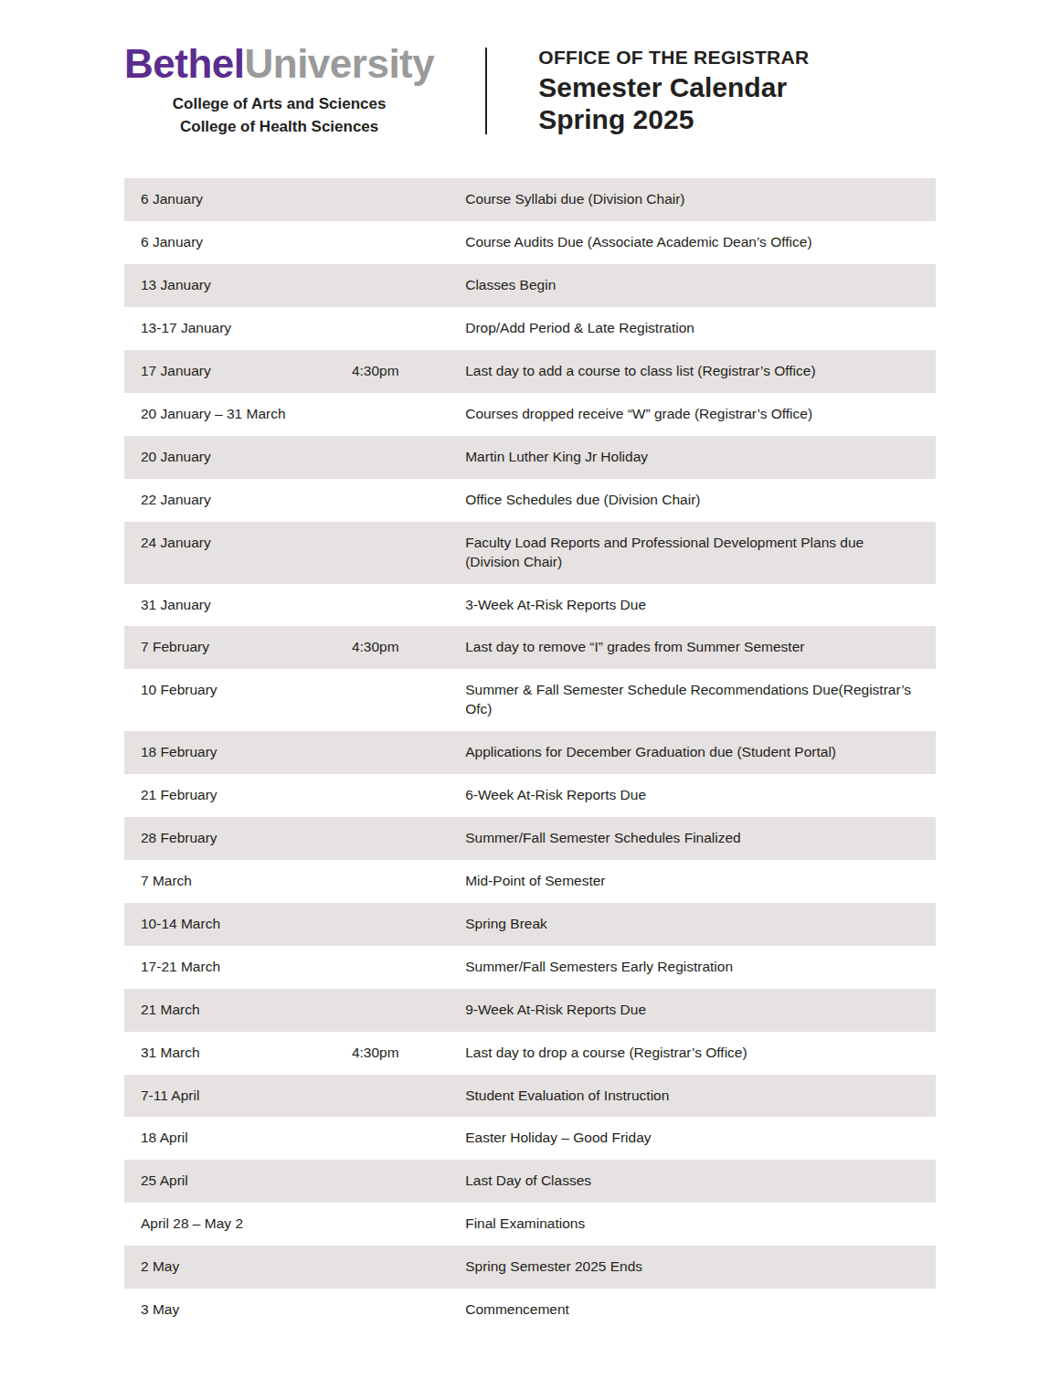Bethel University
College of Arts and Sciences
College of Health Sciences
OFFICE OF THE REGISTRAR
Semester Calendar
Spring 2025
| 6 January | | Course Syllabi due (Division Chair) |
| 6 January | | Course Audits Due (Associate Academic Dean’s Office) |
| 13 January | | Classes Begin |
| 13-17 January | | Drop/Add Period & Late Registration |
| 17 January | 4:30pm | Last day to add a course to class list (Registrar’s Office) |
| 20 January – 31 March | | Courses dropped receive “W” grade (Registrar’s Office) |
| 20 January | | Martin Luther King Jr Holiday |
| 22 January | | Office Schedules due (Division Chair) |
| 24 January | | Faculty Load Reports and Professional Development Plans due (Division Chair) |
| 31 January | | 3-Week At-Risk Reports Due |
| 7 February | 4:30pm | Last day to remove “I” grades from Summer Semester |
| 10 February | | Summer & Fall Semester Schedule Recommendations Due(Registrar’s Ofc) |
| 18 February | | Applications for December Graduation due (Student Portal) |
| 21 February | | 6-Week At-Risk Reports Due |
| 28 February | | Summer/Fall Semester Schedules Finalized |
| 7 March | | Mid-Point of Semester |
| 10-14 March | | Spring Break |
| 17-21 March | | Summer/Fall Semesters Early Registration |
| 21 March | | 9-Week At-Risk Reports Due |
| 31 March | 4:30pm | Last day to drop a course (Registrar’s Office) |
| 7-11 April | | Student Evaluation of Instruction |
| 18 April | | Easter Holiday – Good Friday |
| 25 April | | Last Day of Classes |
| April 28 – May 2 | | Final Examinations |
| 2 May | | Spring Semester 2025 Ends |
| 3 May | | Commencement |